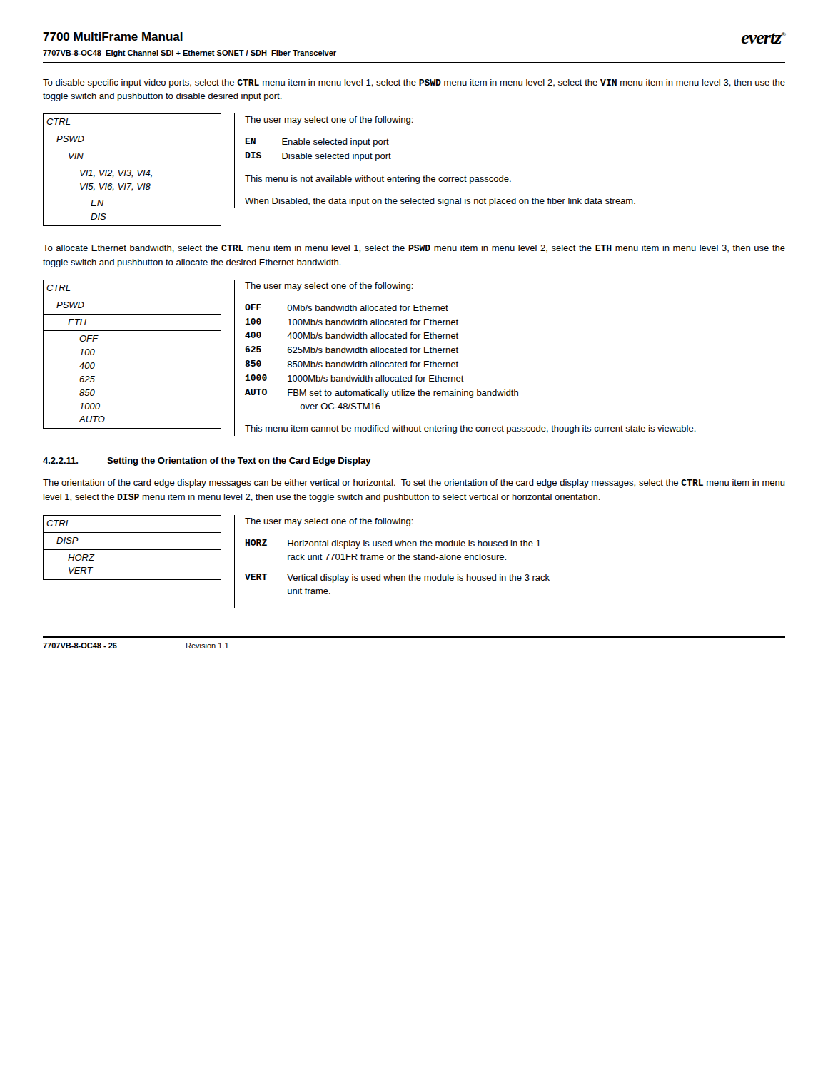evertz®
7700 MultiFrame Manual
7707VB-8-OC48 Eight Channel SDI + Ethernet SONET / SDH Fiber Transceiver
To disable specific input video ports, select the CTRL menu item in menu level 1, select the PSWD menu item in menu level 2, select the VIN menu item in menu level 3, then use the toggle switch and pushbutton to disable desired input port.
CTRL
PSWD
VIN
VI1, VI2, VI3, VI4,
VI5, VI6, VI7, VI8
EN
DIS
The user may select one of the following:
| EN | Enable selected input port |
| DIS | Disable selected input port |
This menu is not available without entering the correct passcode.
When Disabled, the data input on the selected signal is not placed on the fiber link data stream.
To allocate Ethernet bandwidth, select the CTRL menu item in menu level 1, select the PSWD menu item in menu level 2, select the ETH menu item in menu level 3, then use the toggle switch and pushbutton to allocate the desired Ethernet bandwidth.
CTRL
PSWD
ETH
OFF
100
400
625
850
1000
AUTO
The user may select one of the following:
| OFF | 0Mb/s bandwidth allocated for Ethernet |
| 100 | 100Mb/s bandwidth allocated for Ethernet |
| 400 | 400Mb/s bandwidth allocated for Ethernet |
| 625 | 625Mb/s bandwidth allocated for Ethernet |
| 850 | 850Mb/s bandwidth allocated for Ethernet |
| 1000 | 1000Mb/s bandwidth allocated for Ethernet |
| AUTO | FBM set to automatically utilize the remaining bandwidth over OC-48/STM16 |
This menu item cannot be modified without entering the correct passcode, though its current state is viewable.
4.2.2.11. Setting the Orientation of the Text on the Card Edge Display
The orientation of the card edge display messages can be either vertical or horizontal. To set the orientation of the card edge display messages, select the CTRL menu item in menu level 1, select the DISP menu item in menu level 2, then use the toggle switch and pushbutton to select vertical or horizontal orientation.
CTRL
DISP
HORZ
VERT
The user may select one of the following:
| HORZ | Horizontal display is used when the module is housed in the 1 rack unit 7701FR frame or the stand-alone enclosure. |
| VERT | Vertical display is used when the module is housed in the 3 rack unit frame. |
7707VB-8-OC48 - 26
Revision 1.1